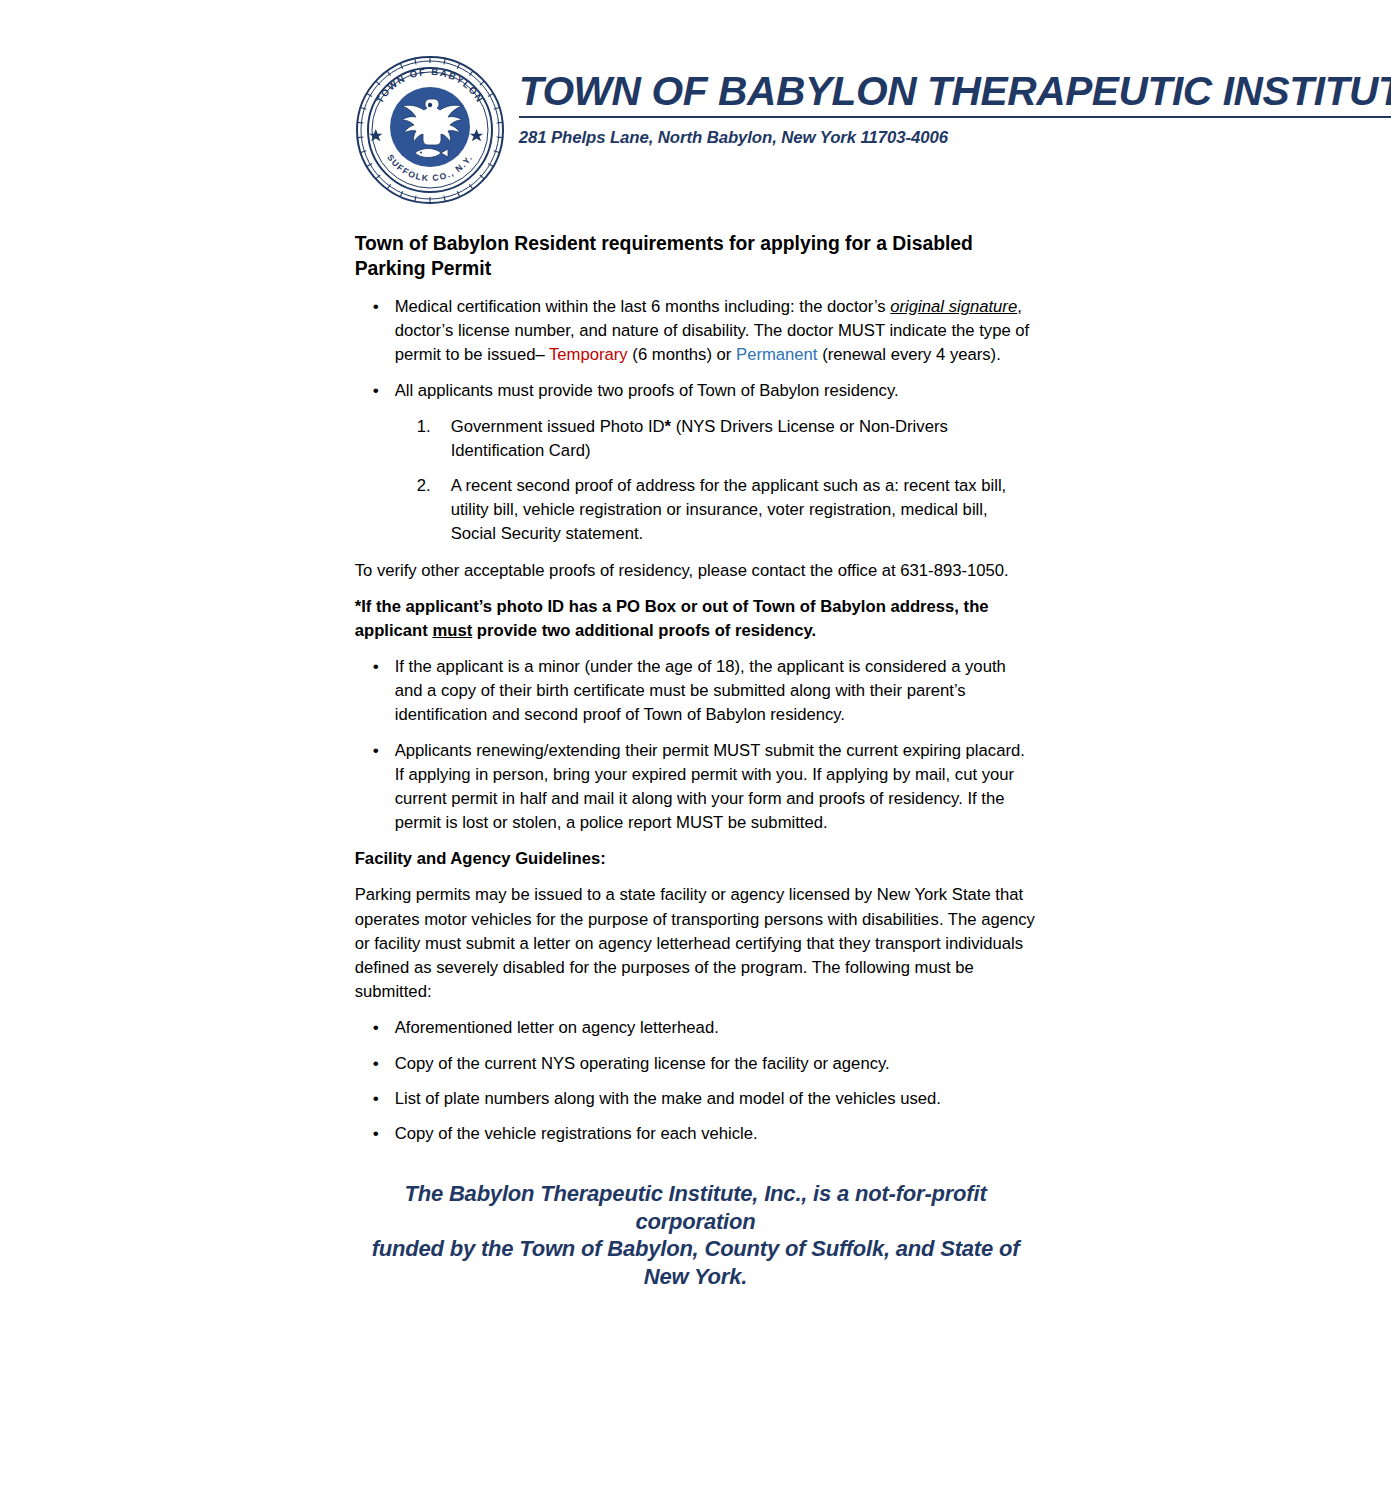TOWN OF BABYLON SUFFOLK CO., N.Y.
TOWN OF BABYLON THERAPEUTIC INSTITUTE
281 Phelps Lane, North Babylon, New York 11703-4006
Town of Babylon Resident requirements for applying for a Disabled Parking Permit
Medical certification within the last 6 months including: the doctor’s original signature, doctor’s license number, and nature of disability. The doctor MUST indicate the type of permit to be issued– Temporary (6 months) or Permanent (renewal every 4 years).
All applicants must provide two proofs of Town of Babylon residency.
Government issued Photo ID* (NYS Drivers License or Non-Drivers Identification Card)
A recent second proof of address for the applicant such as a: recent tax bill, utility bill, vehicle reg­istration or insurance, voter registration, medical bill, Social Security statement.
To verify other acceptable proofs of residency, please contact the office at 631-893-1050.
*If the applicant’s photo ID has a PO Box or out of Town of Babylon address, the applicant must provide two additional proofs of residency.
If the applicant is a minor (under the age of 18), the applicant is considered a youth and a copy of their birth certificate must be submitted along with their parent’s identification and second proof of Town of Babylon residency.
Applicants renewing/extending their permit MUST submit the current expiring placard. If applying in person, bring your expired permit with you. If applying by mail, cut your current permit in half and mail it along with your form and proofs of residency. If the permit is lost or stolen, a police report MUST be submitted.
Facility and Agency Guidelines:
Parking permits may be issued to a state facility or agency licensed by New York State that operates motor vehicles for the purpose of transporting persons with disabilities. The agency or facility must submit a letter on agency letterhead certifying that they transport individuals defined as severely disabled for the purposes of the program. The following must be submitted:
Aforementioned letter on agency letterhead.
Copy of the current NYS operating license for the facility or agency.
List of plate numbers along with the make and model of the vehicles used.
Copy of the vehicle registrations for each vehicle.
The Babylon Therapeutic Institute, Inc., is a not-for-profit corporation
funded by the Town of Babylon, County of Suffolk, and State of New York.